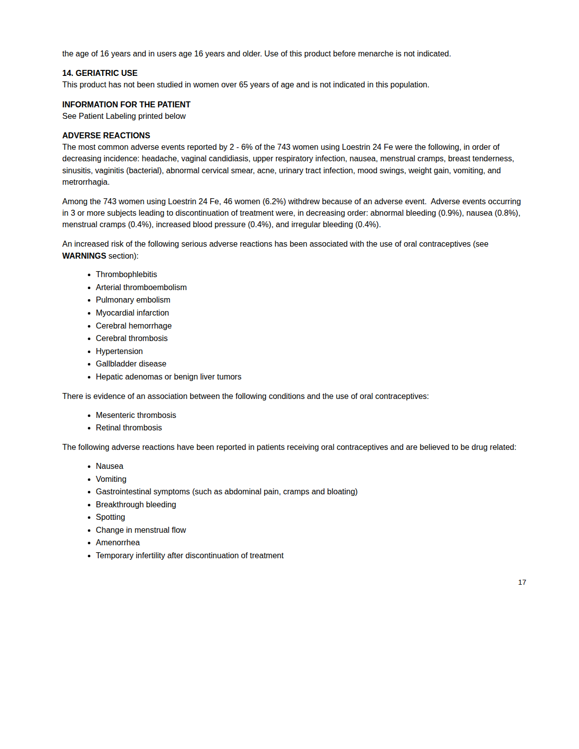the age of 16 years and in users age 16 years and older. Use of this product before menarche is not indicated.
14. Geriatric Use
This product has not been studied in women over 65 years of age and is not indicated in this population.
Information for the Patient
See Patient Labeling printed below
Adverse Reactions
The most common adverse events reported by 2 - 6% of the 743 women using Loestrin 24 Fe were the following, in order of decreasing incidence: headache, vaginal candidiasis, upper respiratory infection, nausea, menstrual cramps, breast tenderness, sinusitis, vaginitis (bacterial), abnormal cervical smear, acne, urinary tract infection, mood swings, weight gain, vomiting, and metrorrhagia.
Among the 743 women using Loestrin 24 Fe, 46 women (6.2%) withdrew because of an adverse event. Adverse events occurring in 3 or more subjects leading to discontinuation of treatment were, in decreasing order: abnormal bleeding (0.9%), nausea (0.8%), menstrual cramps (0.4%), increased blood pressure (0.4%), and irregular bleeding (0.4%).
An increased risk of the following serious adverse reactions has been associated with the use of oral contraceptives (see WARNINGS section):
Thrombophlebitis
Arterial thromboembolism
Pulmonary embolism
Myocardial infarction
Cerebral hemorrhage
Cerebral thrombosis
Hypertension
Gallbladder disease
Hepatic adenomas or benign liver tumors
There is evidence of an association between the following conditions and the use of oral contraceptives:
Mesenteric thrombosis
Retinal thrombosis
The following adverse reactions have been reported in patients receiving oral contraceptives and are believed to be drug related:
Nausea
Vomiting
Gastrointestinal symptoms (such as abdominal pain, cramps and bloating)
Breakthrough bleeding
Spotting
Change in menstrual flow
Amenorrhea
Temporary infertility after discontinuation of treatment
17